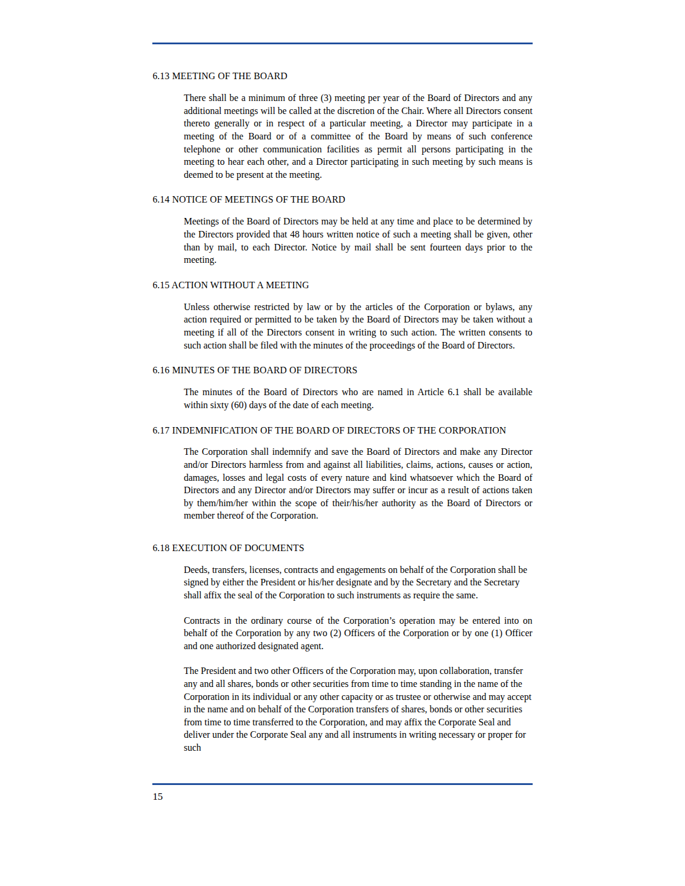6.13 Meeting of the Board
There shall be a minimum of three (3) meeting per year of the Board of Directors and any additional meetings will be called at the discretion of the Chair. Where all Directors consent thereto generally or in respect of a particular meeting, a Director may participate in a meeting of the Board or of a committee of the Board by means of such conference telephone or other communication facilities as permit all persons participating in the meeting to hear each other, and a Director participating in such meeting by such means is deemed to be present at the meeting.
6.14 Notice of Meetings of the Board
Meetings of the Board of Directors may be held at any time and place to be determined by the Directors provided that 48 hours written notice of such a meeting shall be given, other than by mail, to each Director. Notice by mail shall be sent fourteen days prior to the meeting.
6.15 Action Without a Meeting
Unless otherwise restricted by law or by the articles of the Corporation or bylaws, any action required or permitted to be taken by the Board of Directors may be taken without a meeting if all of the Directors consent in writing to such action. The written consents to such action shall be filed with the minutes of the proceedings of the Board of Directors.
6.16 Minutes of the Board of Directors
The minutes of the Board of Directors who are named in Article 6.1 shall be available within sixty (60) days of the date of each meeting.
6.17 Indemnification of the Board of Directors of the Corporation
The Corporation shall indemnify and save the Board of Directors and make any Director and/or Directors harmless from and against all liabilities, claims, actions, causes or action, damages, losses and legal costs of every nature and kind whatsoever which the Board of Directors and any Director and/or Directors may suffer or incur as a result of actions taken by them/him/her within the scope of their/his/her authority as the Board of Directors or member thereof of the Corporation.
6.18 Execution of Documents
Deeds, transfers, licenses, contracts and engagements on behalf of the Corporation shall be signed by either the President or his/her designate and by the Secretary and the Secretary shall affix the seal of the Corporation to such instruments as require the same.
Contracts in the ordinary course of the Corporation’s operation may be entered into on behalf of the Corporation by any two (2) Officers of the Corporation or by one (1) Officer and one authorized designated agent.
The President and two other Officers of the Corporation may, upon collaboration, transfer any and all shares, bonds or other securities from time to time standing in the name of the Corporation in its individual or any other capacity or as trustee or otherwise and may accept in the name and on behalf of the Corporation transfers of shares, bonds or other securities from time to time transferred to the Corporation, and may affix the Corporate Seal and deliver under the Corporate Seal any and all instruments in writing necessary or proper for such
15